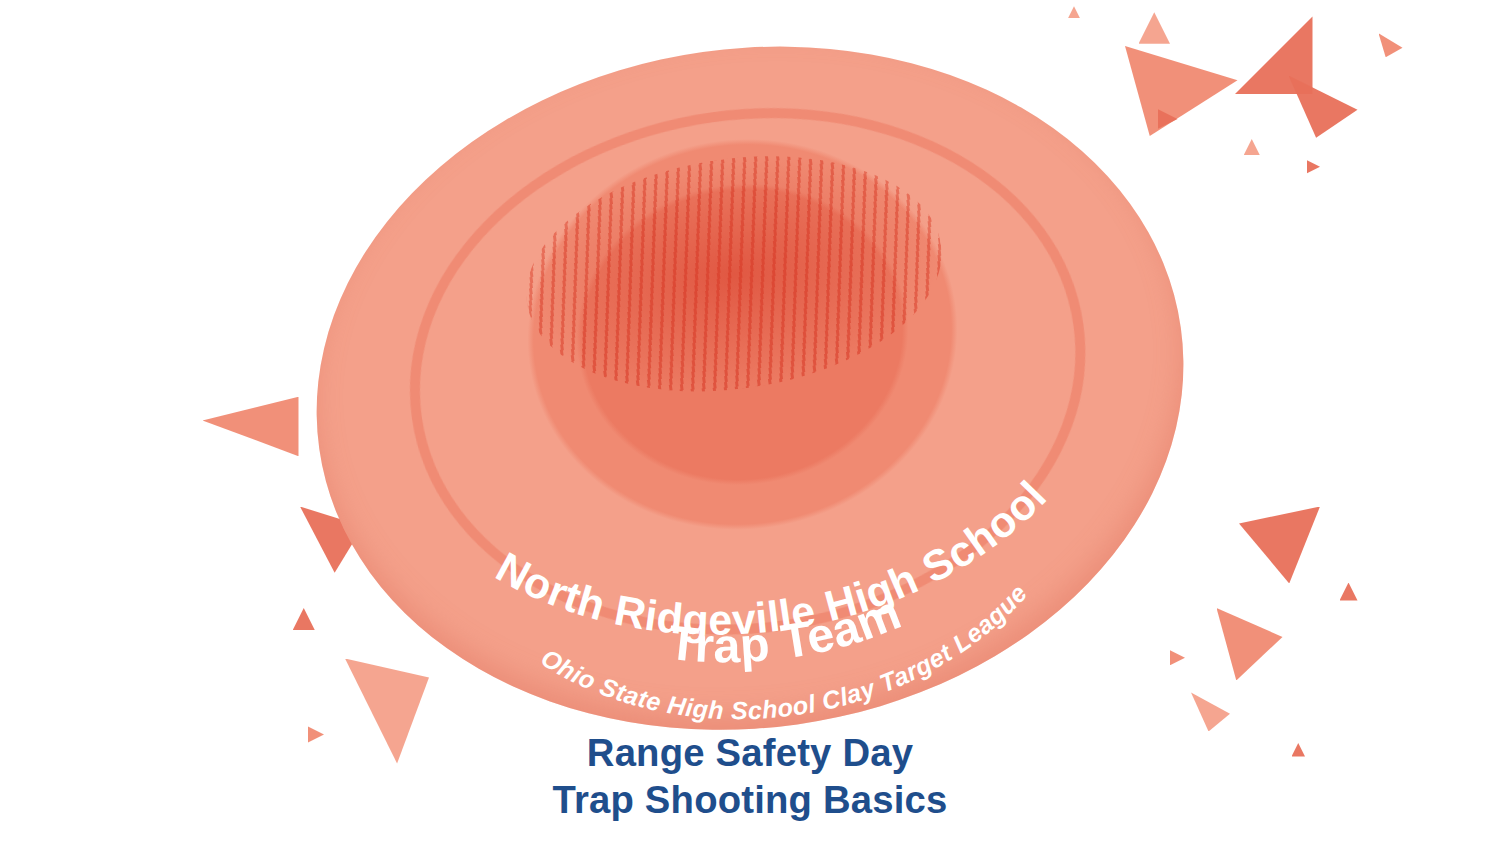North Ridgeville High School Trap Team Ohio State High School Clay Target League
Range Safety Day
Trap Shooting Basics